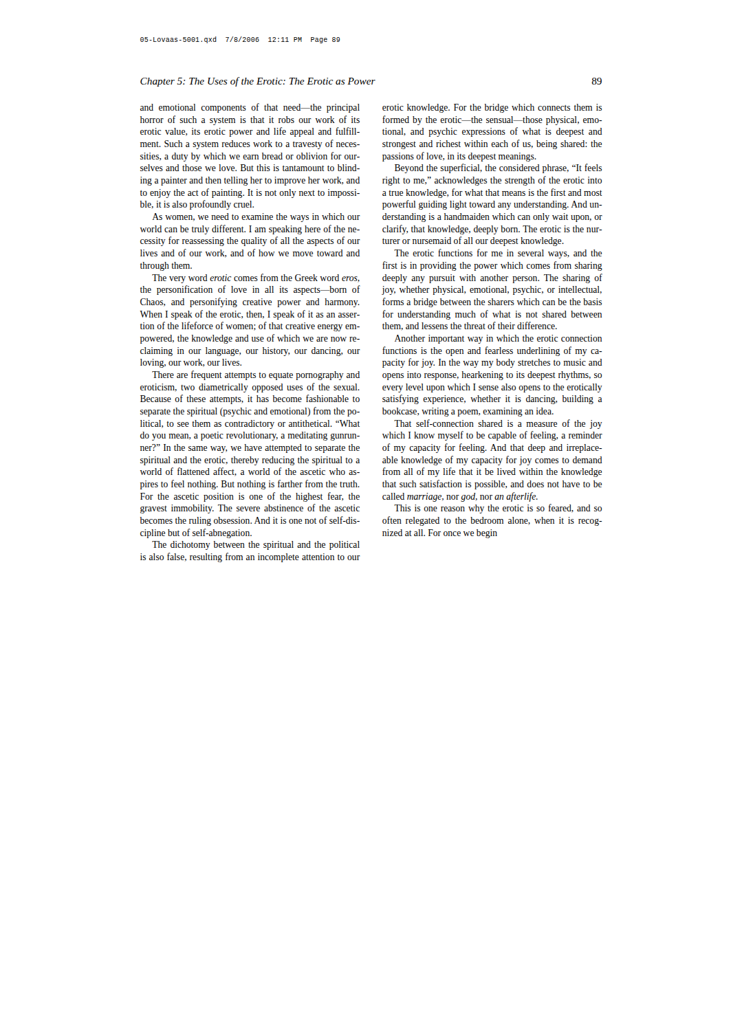05-Lovaas-5001.qxd 7/8/2006 12:11 PM Page 89
Chapter 5: The Uses of the Erotic: The Erotic as Power 89
and emotional components of that need—the principal horror of such a system is that it robs our work of its erotic value, its erotic power and life appeal and fulfillment. Such a system reduces work to a travesty of necessities, a duty by which we earn bread or oblivion for ourselves and those we love. But this is tantamount to blinding a painter and then telling her to improve her work, and to enjoy the act of painting. It is not only next to impossible, it is also profoundly cruel.
As women, we need to examine the ways in which our world can be truly different. I am speaking here of the necessity for reassessing the quality of all the aspects of our lives and of our work, and of how we move toward and through them.
The very word erotic comes from the Greek word eros, the personification of love in all its aspects—born of Chaos, and personifying creative power and harmony. When I speak of the erotic, then, I speak of it as an assertion of the lifeforce of women; of that creative energy empowered, the knowledge and use of which we are now reclaiming in our language, our history, our dancing, our loving, our work, our lives.
There are frequent attempts to equate pornography and eroticism, two diametrically opposed uses of the sexual. Because of these attempts, it has become fashionable to separate the spiritual (psychic and emotional) from the political, to see them as contradictory or antithetical. “What do you mean, a poetic revolutionary, a meditating gunrunner?” In the same way, we have attempted to separate the spiritual and the erotic, thereby reducing the spiritual to a world of flattened affect, a world of the ascetic who aspires to feel nothing. But nothing is farther from the truth. For the ascetic position is one of the highest fear, the gravest immobility. The severe abstinence of the ascetic becomes the ruling obsession. And it is one not of self-discipline but of self-abnegation.
The dichotomy between the spiritual and the political is also false, resulting from an incomplete attention to our erotic knowledge. For the bridge which connects them is formed by the erotic—the sensual—those physical, emotional, and psychic expressions of what is deepest and strongest and richest within each of us, being shared: the passions of love, in its deepest meanings.
Beyond the superficial, the considered phrase, “It feels right to me,” acknowledges the strength of the erotic into a true knowledge, for what that means is the first and most powerful guiding light toward any understanding. And understanding is a handmaiden which can only wait upon, or clarify, that knowledge, deeply born. The erotic is the nurturer or nursemaid of all our deepest knowledge.
The erotic functions for me in several ways, and the first is in providing the power which comes from sharing deeply any pursuit with another person. The sharing of joy, whether physical, emotional, psychic, or intellectual, forms a bridge between the sharers which can be the basis for understanding much of what is not shared between them, and lessens the threat of their difference.
Another important way in which the erotic connection functions is the open and fearless underlining of my capacity for joy. In the way my body stretches to music and opens into response, hearkening to its deepest rhythms, so every level upon which I sense also opens to the erotically satisfying experience, whether it is dancing, building a bookcase, writing a poem, examining an idea.
That self-connection shared is a measure of the joy which I know myself to be capable of feeling, a reminder of my capacity for feeling. And that deep and irreplaceable knowledge of my capacity for joy comes to demand from all of my life that it be lived within the knowledge that such satisfaction is possible, and does not have to be called marriage, nor god, nor an afterlife.
This is one reason why the erotic is so feared, and so often relegated to the bedroom alone, when it is recognized at all. For once we begin